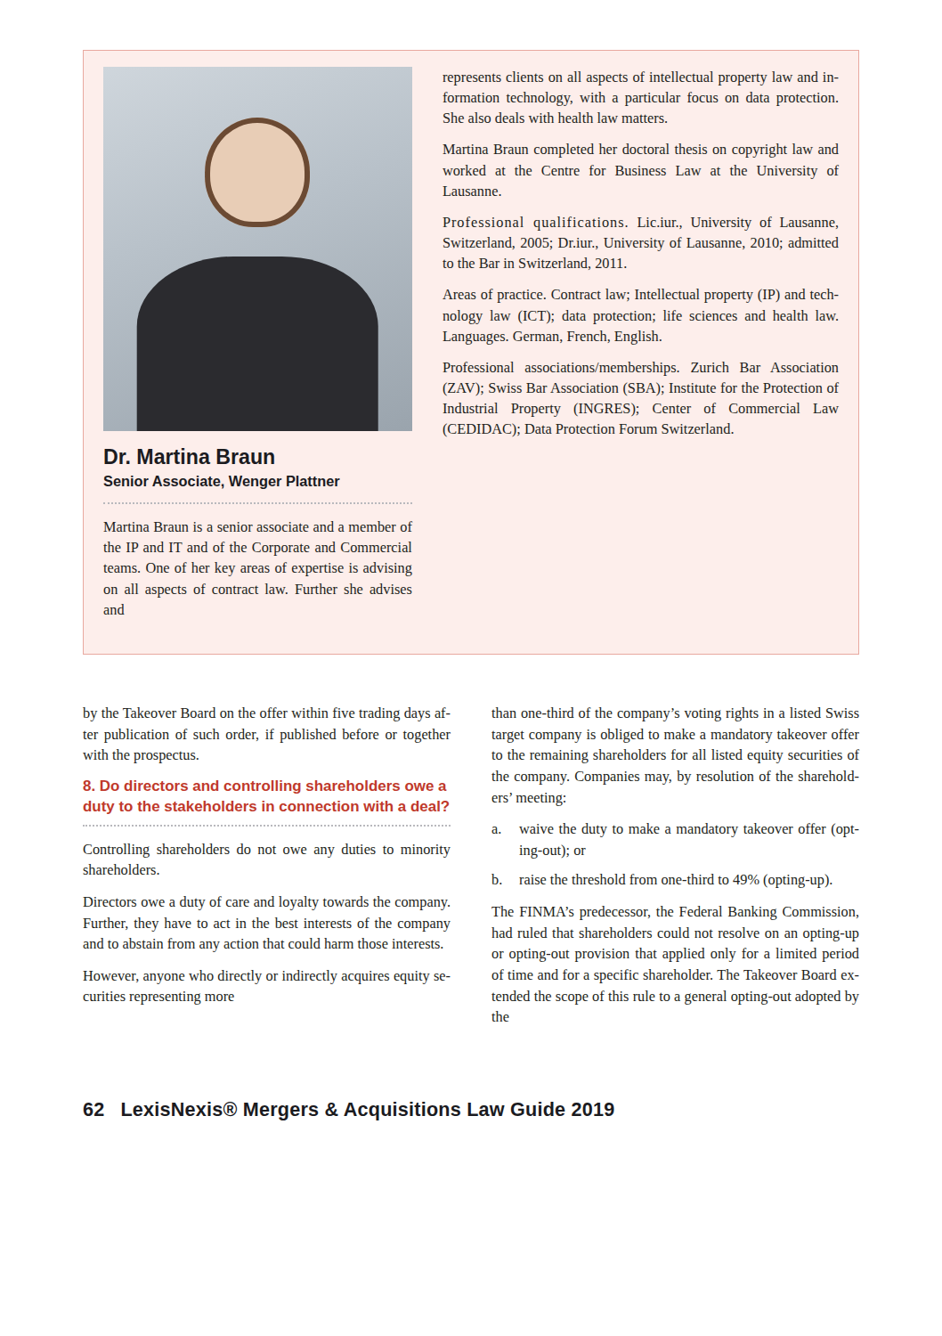Dr. Martina Braun
Senior Associate, Wenger Plattner
Martina Braun is a senior associate and a member of the IP and IT and of the Corporate and Commercial teams. One of her key areas of expertise is advising on all aspects of contract law. Further she advises and
represents clients on all aspects of intellectual property law and information technology, with a particular focus on data protection. She also deals with health law matters.
Martina Braun completed her doctoral thesis on copyright law and worked at the Centre for Business Law at the University of Lausanne.
Professional qualifications. Lic.iur., University of Lausanne, Switzerland, 2005; Dr.iur., University of Lausanne, 2010; admitted to the Bar in Switzerland, 2011.
Areas of practice. Contract law; Intellectual property (IP) and technology law (ICT); data protection; life sciences and health law. Languages. German, French, English.
Professional associations/memberships. Zurich Bar Association (ZAV); Swiss Bar Association (SBA); Institute for the Protection of Industrial Property (INGRES); Center of Commercial Law (CEDIDAC); Data Protection Forum Switzerland.
by the Takeover Board on the offer within five trading days after publication of such order, if published before or together with the prospectus.
8. Do directors and controlling shareholders owe a duty to the stakeholders in connection with a deal?
Controlling shareholders do not owe any duties to minority shareholders.
Directors owe a duty of care and loyalty towards the company. Further, they have to act in the best interests of the company and to abstain from any action that could harm those interests.
However, anyone who directly or indirectly acquires equity securities representing more
than one-third of the company’s voting rights in a listed Swiss target company is obliged to make a mandatory takeover offer to the remaining shareholders for all listed equity securities of the company. Companies may, by resolution of the shareholders’ meeting:
a. waive the duty to make a mandatory takeover offer (opting-out); or
b. raise the threshold from one-third to 49% (opting-up).
The FINMA’s predecessor, the Federal Banking Commission, had ruled that shareholders could not resolve on an opting-up or opting-out provision that applied only for a limited period of time and for a specific shareholder. The Takeover Board extended the scope of this rule to a general opting-out adopted by the
62 LexisNexis® Mergers & Acquisitions Law Guide 2019